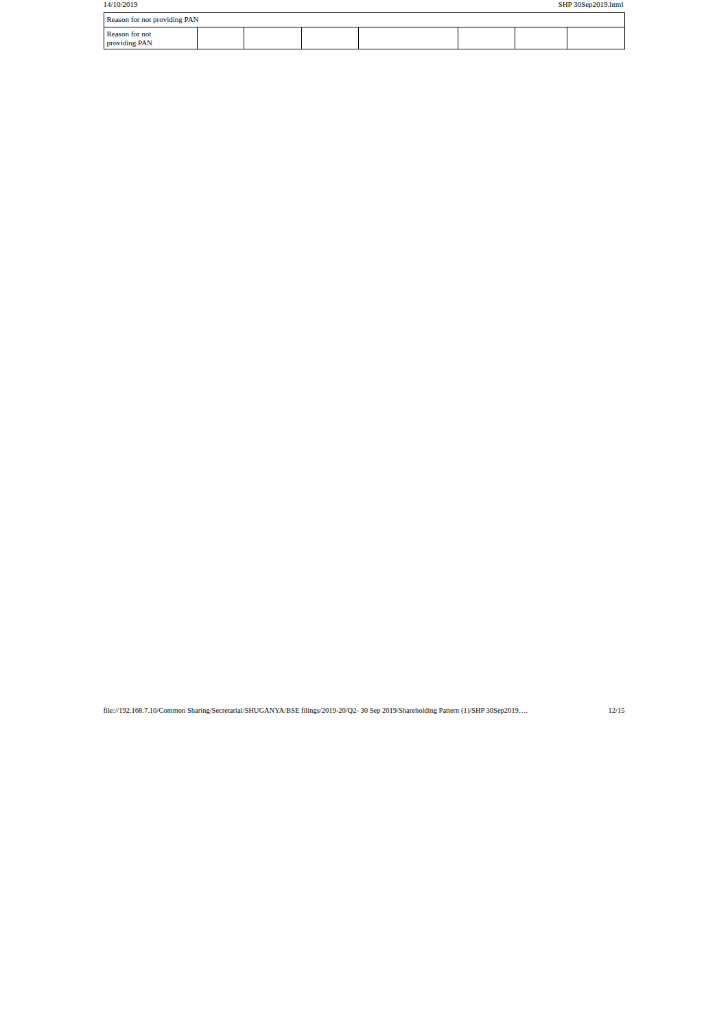14/10/2019
SHP 30Sep2019.html
| Reason for not providing PAN |
| Reason for not providing PAN | | | | | | | |
file://192.168.7.10/Common Sharing/Secretarial/SHUGANYA/BSE filings/2019-20/Q2- 30 Sep 2019/Shareholding Pattern (1)/SHP 30Sep2019….
12/15